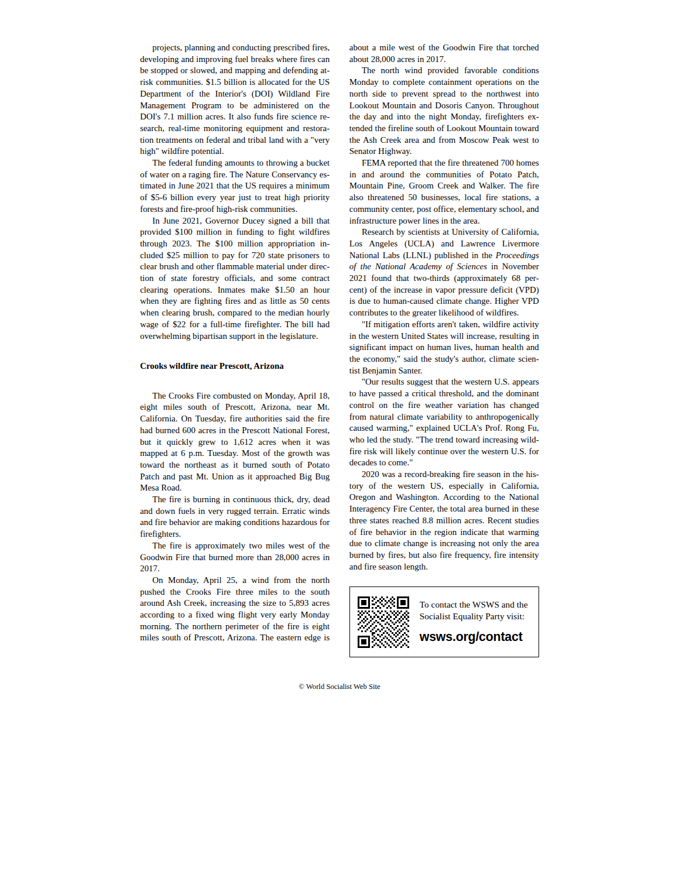projects, planning and conducting prescribed fires, developing and improving fuel breaks where fires can be stopped or slowed, and mapping and defending at-risk communities. $1.5 billion is allocated for the US Department of the Interior's (DOI) Wildland Fire Management Program to be administered on the DOI's 7.1 million acres. It also funds fire science research, real-time monitoring equipment and restoration treatments on federal and tribal land with a "very high" wildfire potential.
The federal funding amounts to throwing a bucket of water on a raging fire. The Nature Conservancy estimated in June 2021 that the US requires a minimum of $5-6 billion every year just to treat high priority forests and fire-proof high-risk communities.
In June 2021, Governor Ducey signed a bill that provided $100 million in funding to fight wildfires through 2023. The $100 million appropriation included $25 million to pay for 720 state prisoners to clear brush and other flammable material under direction of state forestry officials, and some contract clearing operations. Inmates make $1.50 an hour when they are fighting fires and as little as 50 cents when clearing brush, compared to the median hourly wage of $22 for a full-time firefighter. The bill had overwhelming bipartisan support in the legislature.
Crooks wildfire near Prescott, Arizona
The Crooks Fire combusted on Monday, April 18, eight miles south of Prescott, Arizona, near Mt. California. On Tuesday, fire authorities said the fire had burned 600 acres in the Prescott National Forest, but it quickly grew to 1,612 acres when it was mapped at 6 p.m. Tuesday. Most of the growth was toward the northeast as it burned south of Potato Patch and past Mt. Union as it approached Big Bug Mesa Road.
The fire is burning in continuous thick, dry, dead and down fuels in very rugged terrain. Erratic winds and fire behavior are making conditions hazardous for firefighters.
The fire is approximately two miles west of the Goodwin Fire that burned more than 28,000 acres in 2017.
On Monday, April 25, a wind from the north pushed the Crooks Fire three miles to the south around Ash Creek, increasing the size to 5,893 acres according to a fixed wing flight very early Monday morning. The northern perimeter of the fire is eight miles south of Prescott, Arizona. The eastern edge is about a mile west of the Goodwin Fire that torched about 28,000 acres in 2017.
The north wind provided favorable conditions Monday to complete containment operations on the north side to prevent spread to the northwest into Lookout Mountain and Dosoris Canyon. Throughout the day and into the night Monday, firefighters extended the fireline south of Lookout Mountain toward the Ash Creek area and from Moscow Peak west to Senator Highway.
FEMA reported that the fire threatened 700 homes in and around the communities of Potato Patch, Mountain Pine, Groom Creek and Walker. The fire also threatened 50 businesses, local fire stations, a community center, post office, elementary school, and infrastructure power lines in the area.
Research by scientists at University of California, Los Angeles (UCLA) and Lawrence Livermore National Labs (LLNL) published in the Proceedings of the National Academy of Sciences in November 2021 found that two-thirds (approximately 68 percent) of the increase in vapor pressure deficit (VPD) is due to human-caused climate change. Higher VPD contributes to the greater likelihood of wildfires.
"If mitigation efforts aren't taken, wildfire activity in the western United States will increase, resulting in significant impact on human lives, human health and the economy," said the study's author, climate scientist Benjamin Santer.
"Our results suggest that the western U.S. appears to have passed a critical threshold, and the dominant control on the fire weather variation has changed from natural climate variability to anthropogenically caused warming," explained UCLA's Prof. Rong Fu, who led the study. "The trend toward increasing wildfire risk will likely continue over the western U.S. for decades to come."
2020 was a record-breaking fire season in the history of the western US, especially in California, Oregon and Washington. According to the National Interagency Fire Center, the total area burned in these three states reached 8.8 million acres. Recent studies of fire behavior in the region indicate that warming due to climate change is increasing not only the area burned by fires, but also fire frequency, fire intensity and fire season length.
To contact the WSWS and the
Socialist Equality Party visit: wsws.org/contact
© World Socialist Web Site